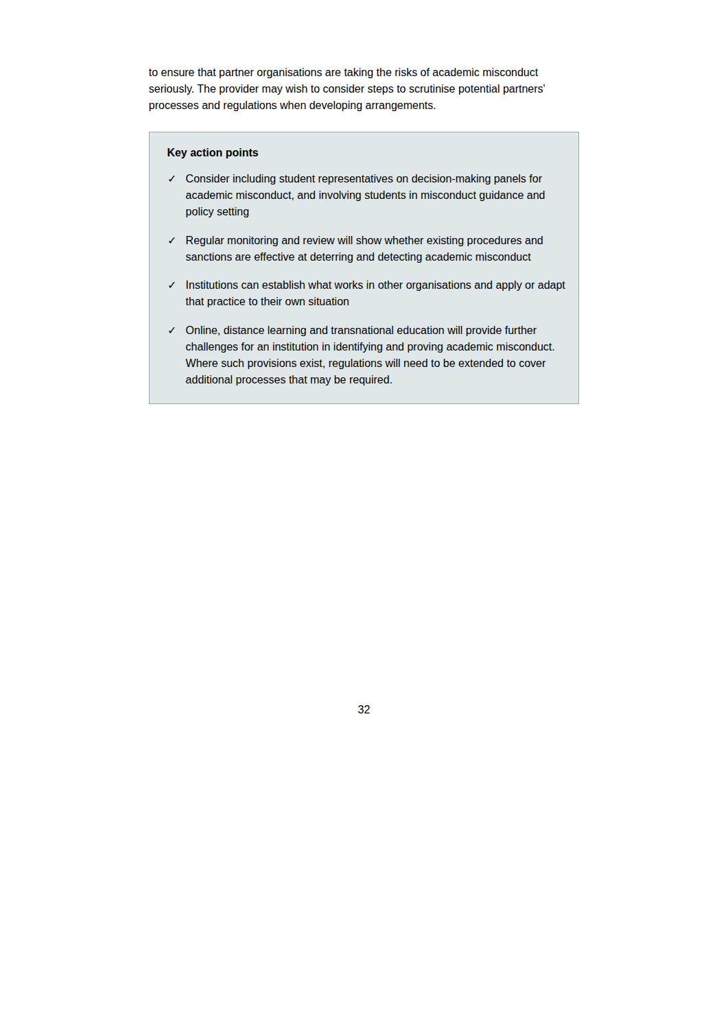to ensure that partner organisations are taking the risks of academic misconduct seriously. The provider may wish to consider steps to scrutinise potential partners' processes and regulations when developing arrangements.
Key action points
Consider including student representatives on decision-making panels for academic misconduct, and involving students in misconduct guidance and policy setting
Regular monitoring and review will show whether existing procedures and sanctions are effective at deterring and detecting academic misconduct
Institutions can establish what works in other organisations and apply or adapt that practice to their own situation
Online, distance learning and transnational education will provide further challenges for an institution in identifying and proving academic misconduct. Where such provisions exist, regulations will need to be extended to cover additional processes that may be required.
32